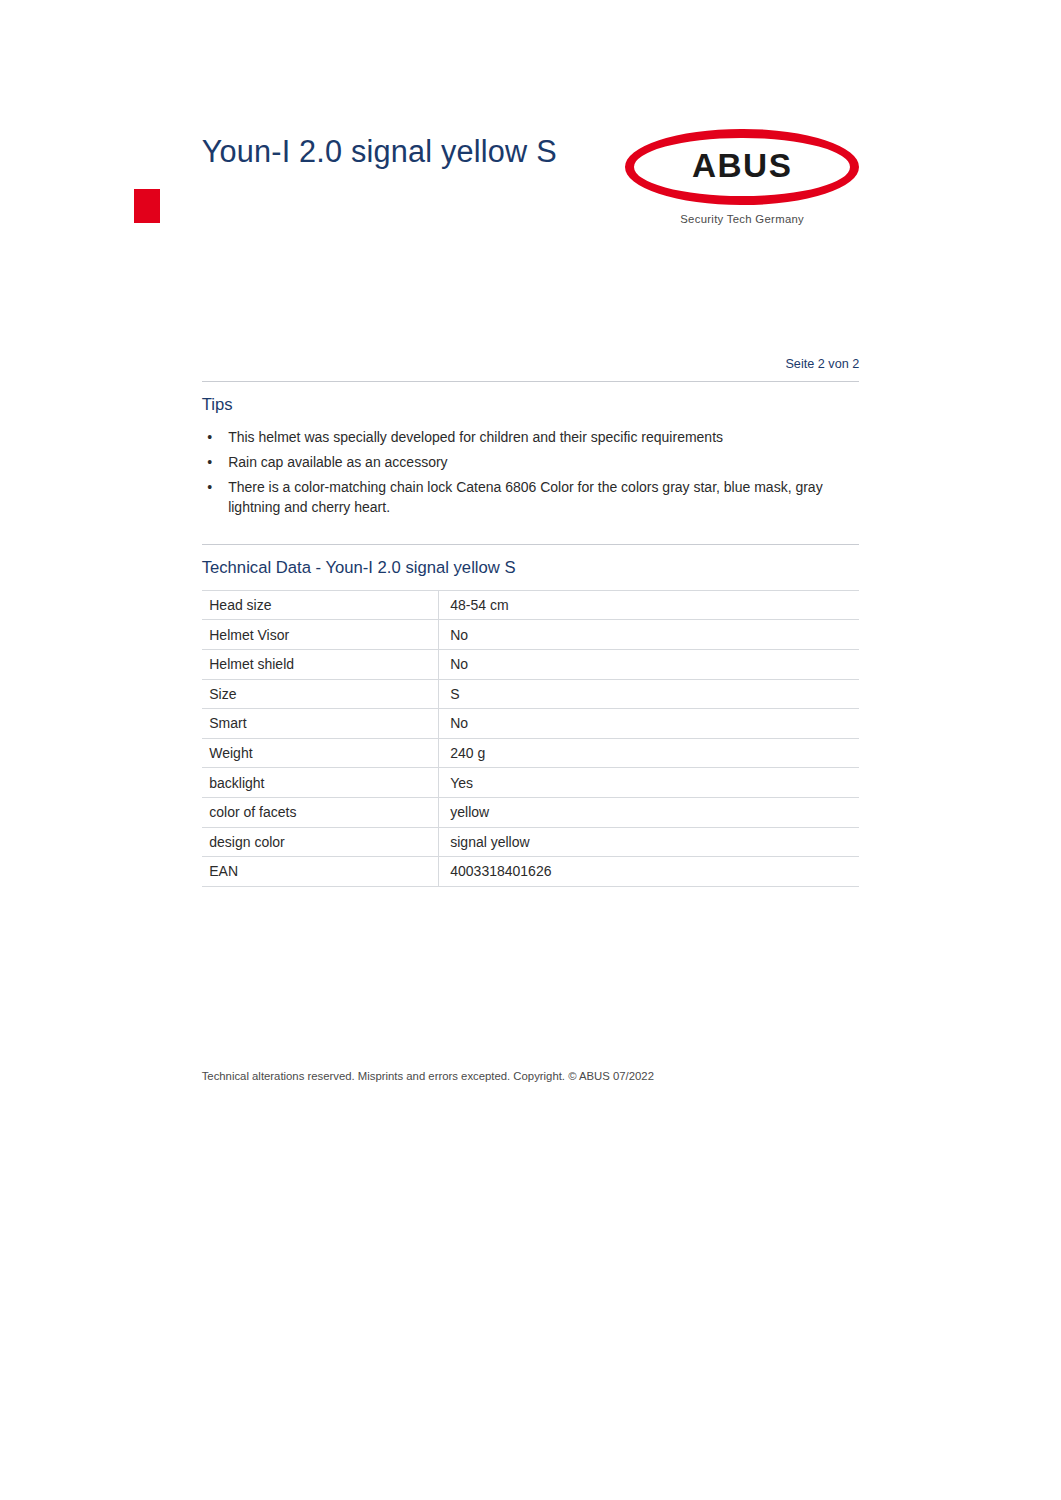Youn-I 2.0 signal yellow S
ABUS
Security Tech Germany
Seite 2 von 2
Tips
This helmet was specially developed for children and their specific requirements
Rain cap available as an accessory
There is a color-matching chain lock Catena 6806 Color for the colors gray star, blue mask, gray lightning and cherry heart.
Technical Data - Youn-I 2.0 signal yellow S
| Head size | 48-54 cm |
| Helmet Visor | No |
| Helmet shield | No |
| Size | S |
| Smart | No |
| Weight | 240 g |
| backlight | Yes |
| color of facets | yellow |
| design color | signal yellow |
| EAN | 4003318401626 |
Technical alterations reserved. Misprints and errors excepted. Copyright. © ABUS 07/2022